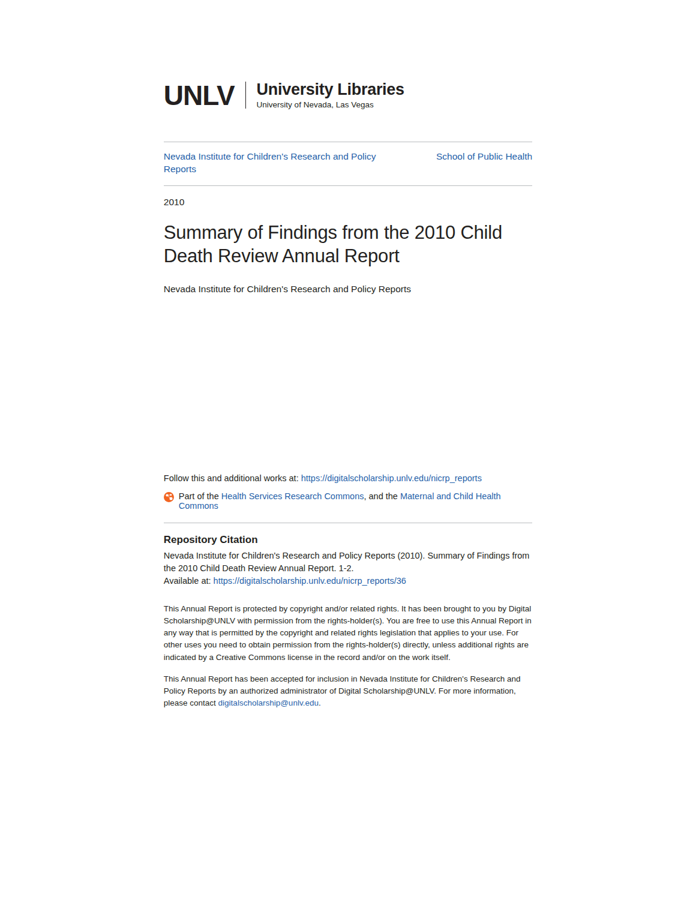UNLV
University Libraries
University of Nevada, Las Vegas
Nevada Institute for Children's Research and Policy Reports
School of Public Health
2010
Summary of Findings from the 2010 Child Death Review Annual Report
Nevada Institute for Children's Research and Policy Reports
Follow this and additional works at: https://digitalscholarship.unlv.edu/nicrp_reports
Part of the Health Services Research Commons, and the Maternal and Child Health Commons
Repository Citation
Nevada Institute for Children's Research and Policy Reports (2010). Summary of Findings from the 2010 Child Death Review Annual Report. 1-2.
Available at: https://digitalscholarship.unlv.edu/nicrp_reports/36
This Annual Report is protected by copyright and/or related rights. It has been brought to you by Digital Scholarship@UNLV with permission from the rights-holder(s). You are free to use this Annual Report in any way that is permitted by the copyright and related rights legislation that applies to your use. For other uses you need to obtain permission from the rights-holder(s) directly, unless additional rights are indicated by a Creative Commons license in the record and/or on the work itself.
This Annual Report has been accepted for inclusion in Nevada Institute for Children's Research and Policy Reports by an authorized administrator of Digital Scholarship@UNLV. For more information, please contact digitalscholarship@unlv.edu.